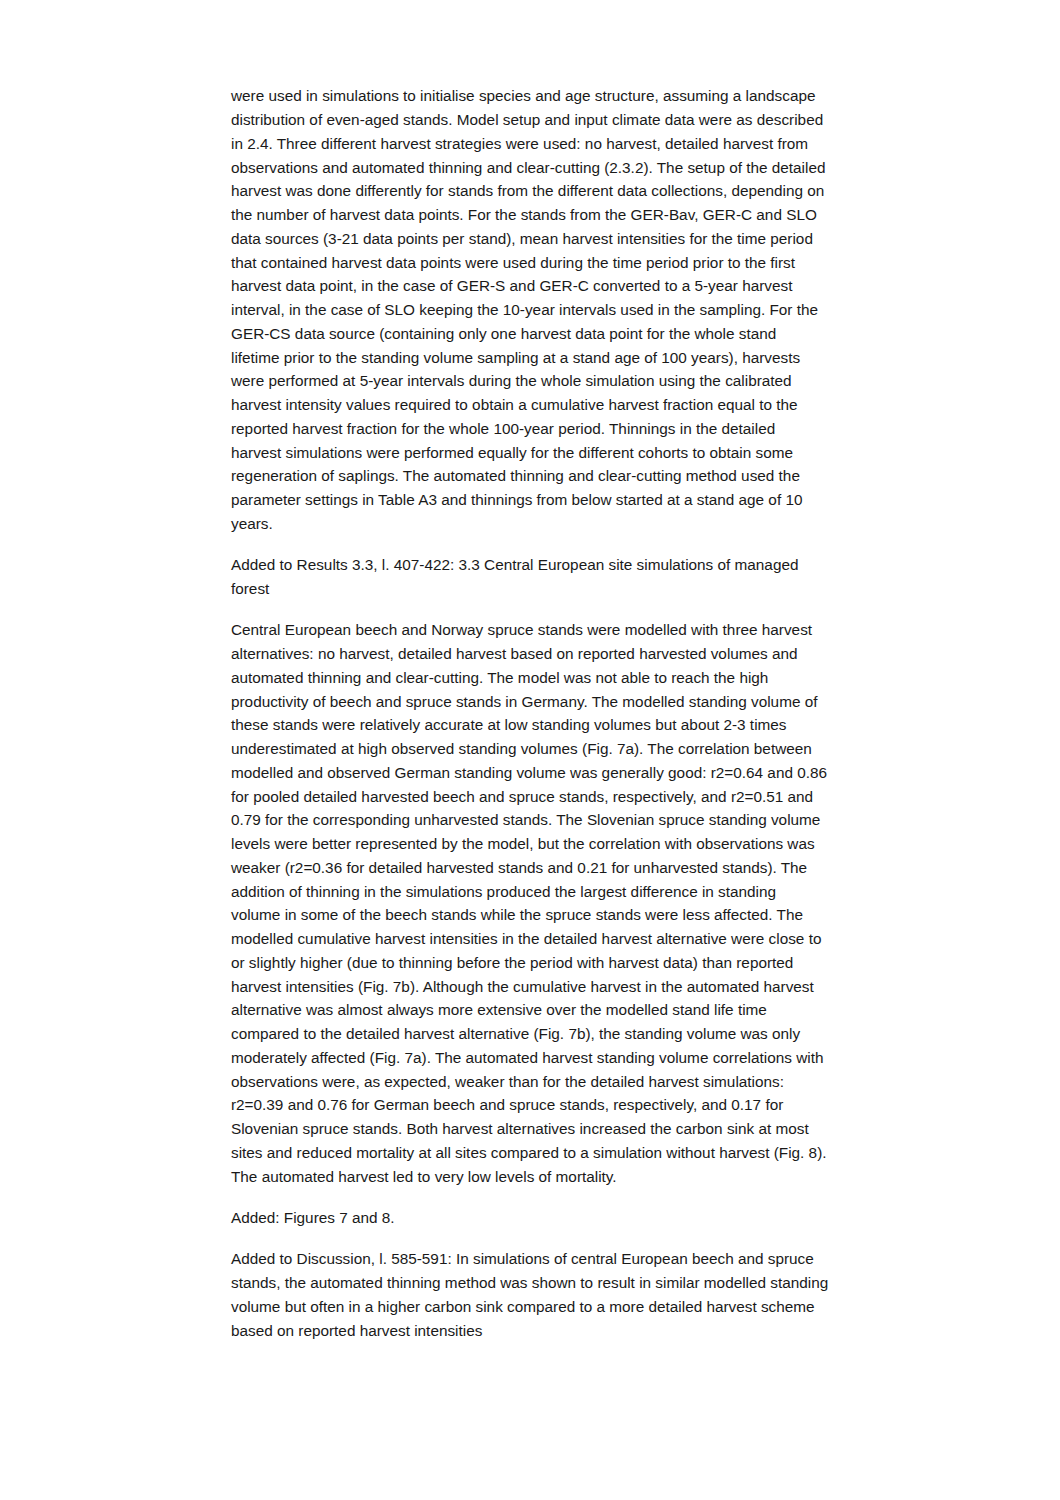were used in simulations to initialise species and age structure, assuming a landscape distribution of even-aged stands. Model setup and input climate data were as described in 2.4. Three different harvest strategies were used: no harvest, detailed harvest from observations and automated thinning and clear-cutting (2.3.2). The setup of the detailed harvest was done differently for stands from the different data collections, depending on the number of harvest data points. For the stands from the GER-Bav, GER-C and SLO data sources (3-21 data points per stand), mean harvest intensities for the time period that contained harvest data points were used during the time period prior to the first harvest data point, in the case of GER-S and GER-C converted to a 5-year harvest interval, in the case of SLO keeping the 10-year intervals used in the sampling. For the GER-CS data source (containing only one harvest data point for the whole stand lifetime prior to the standing volume sampling at a stand age of 100 years), harvests were performed at 5-year intervals during the whole simulation using the calibrated harvest intensity values required to obtain a cumulative harvest fraction equal to the reported harvest fraction for the whole 100-year period. Thinnings in the detailed harvest simulations were performed equally for the different cohorts to obtain some regeneration of saplings. The automated thinning and clear-cutting method used the parameter settings in Table A3 and thinnings from below started at a stand age of 10 years.
Added to Results 3.3, l. 407-422: 3.3 Central European site simulations of managed forest
Central European beech and Norway spruce stands were modelled with three harvest alternatives: no harvest, detailed harvest based on reported harvested volumes and automated thinning and clear-cutting. The model was not able to reach the high productivity of beech and spruce stands in Germany. The modelled standing volume of these stands were relatively accurate at low standing volumes but about 2-3 times underestimated at high observed standing volumes (Fig. 7a). The correlation between modelled and observed German standing volume was generally good: r2=0.64 and 0.86 for pooled detailed harvested beech and spruce stands, respectively, and r2=0.51 and 0.79 for the corresponding unharvested stands. The Slovenian spruce standing volume levels were better represented by the model, but the correlation with observations was weaker (r2=0.36 for detailed harvested stands and 0.21 for unharvested stands). The addition of thinning in the simulations produced the largest difference in standing volume in some of the beech stands while the spruce stands were less affected. The modelled cumulative harvest intensities in the detailed harvest alternative were close to or slightly higher (due to thinning before the period with harvest data) than reported harvest intensities (Fig. 7b). Although the cumulative harvest in the automated harvest alternative was almost always more extensive over the modelled stand life time compared to the detailed harvest alternative (Fig. 7b), the standing volume was only moderately affected (Fig. 7a). The automated harvest standing volume correlations with observations were, as expected, weaker than for the detailed harvest simulations: r2=0.39 and 0.76 for German beech and spruce stands, respectively, and 0.17 for Slovenian spruce stands. Both harvest alternatives increased the carbon sink at most sites and reduced mortality at all sites compared to a simulation without harvest (Fig. 8). The automated harvest led to very low levels of mortality.
Added: Figures 7 and 8.
Added to Discussion, l. 585-591: In simulations of central European beech and spruce stands, the automated thinning method was shown to result in similar modelled standing volume but often in a higher carbon sink compared to a more detailed harvest scheme based on reported harvest intensities